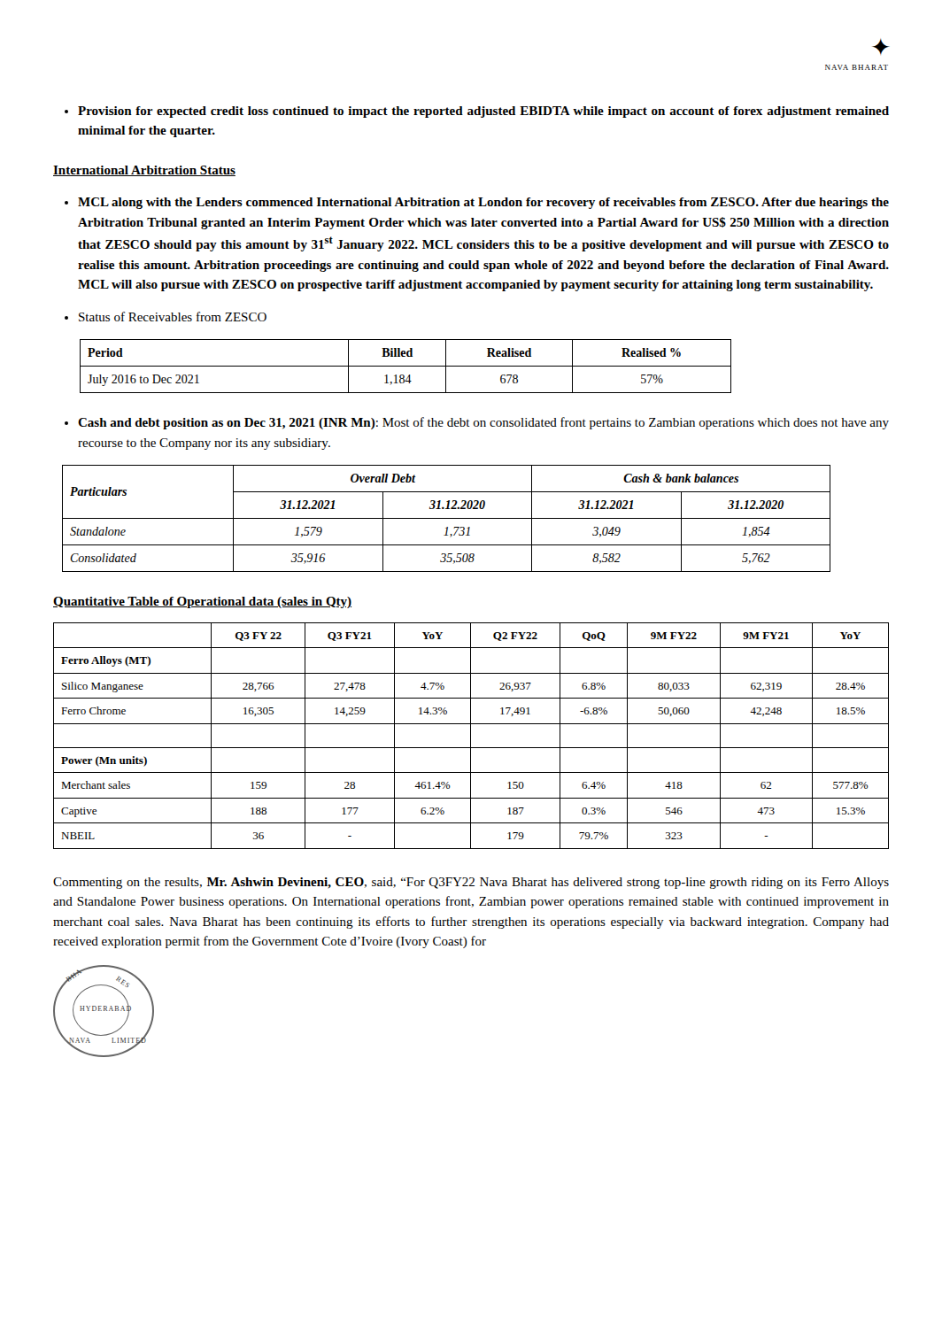✦
NAVA BHARAT
Provision for expected credit loss continued to impact the reported adjusted EBIDTA while impact on account of forex adjustment remained minimal for the quarter.
International Arbitration Status
MCL along with the Lenders commenced International Arbitration at London for recovery of receivables from ZESCO. After due hearings the Arbitration Tribunal granted an Interim Payment Order which was later converted into a Partial Award for US$ 250 Million with a direction that ZESCO should pay this amount by 31st January 2022. MCL considers this to be a positive development and will pursue with ZESCO to realise this amount. Arbitration proceedings are continuing and could span whole of 2022 and beyond before the declaration of Final Award. MCL will also pursue with ZESCO on prospective tariff adjustment accompanied by payment security for attaining long term sustainability.
Status of Receivables from ZESCO
| Period | Billed | Realised | Realised % |
| --- | --- | --- | --- |
| July 2016 to Dec 2021 | 1,184 | 678 | 57% |
Cash and debt position as on Dec 31, 2021 (INR Mn): Most of the debt on consolidated front pertains to Zambian operations which does not have any recourse to the Company nor its any subsidiary.
| Particulars | Overall Debt | Cash & bank balances |
| --- | --- | --- |
| 31.12.2021 | 31.12.2020 | 31.12.2021 | 31.12.2020 |
| Standalone | 1,579 | 1,731 | 3,049 | 1,854 |
| Consolidated | 35,916 | 35,508 | 8,582 | 5,762 |
Quantitative Table of Operational data (sales in Qty)
| | Q3 FY 22 | Q3 FY21 | YoY | Q2 FY22 | QoQ | 9M FY22 | 9M FY21 | YoY |
| --- | --- | --- | --- | --- | --- | --- | --- | --- |
| Ferro Alloys (MT) | | | | | | | | |
| Silico Manganese | 28,766 | 27,478 | 4.7% | 26,937 | 6.8% | 80,033 | 62,319 | 28.4% |
| Ferro Chrome | 16,305 | 14,259 | 14.3% | 17,491 | -6.8% | 50,060 | 42,248 | 18.5% |
| Power (Mn units) | | | | | | | | |
| Merchant sales | 159 | 28 | 461.4% | 150 | 6.4% | 418 | 62 | 577.8% |
| Captive | 188 | 177 | 6.2% | 187 | 0.3% | 546 | 473 | 15.3% |
| NBEIL | 36 | - | | 179 | 79.7% | 323 | - | |
Commenting on the results, Mr. Ashwin Devineni, CEO, said, “For Q3FY22 Nava Bharat has delivered strong top-line growth riding on its Ferro Alloys and Standalone Power business operations. On International operations front, Zambian power operations remained stable with continued improvement in merchant coal sales. Nava Bharat has been continuing its efforts to further strengthen its operations especially via backward integration. Company had received exploration permit from the Government Cote d’Ivoire (Ivory Coast) for
BHA
RES
HYDERABAD
NAVA
LIMITED